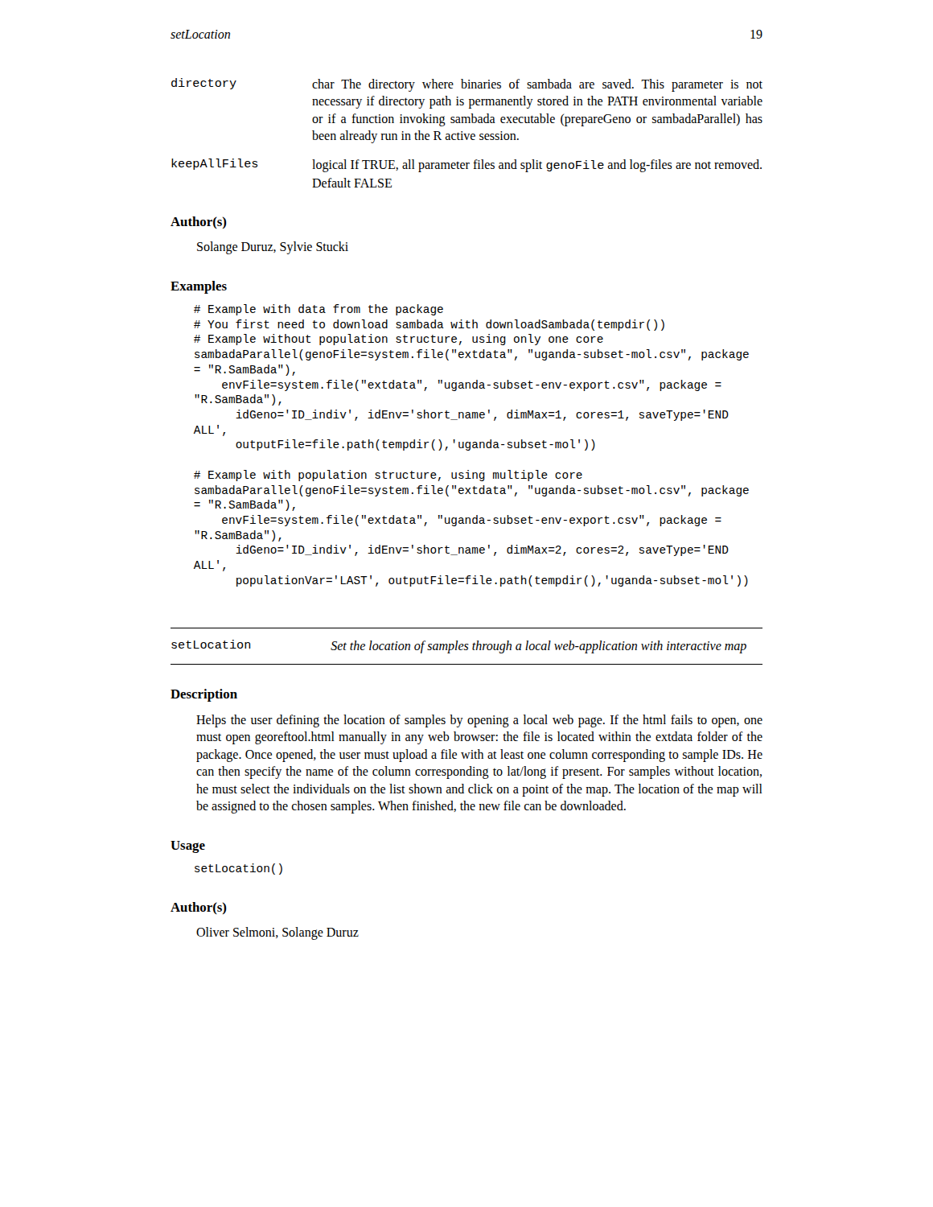setLocation 19
directory
char The directory where binaries of sambada are saved. This parameter is not necessary if directory path is permanently stored in the PATH environmental variable or if a function invoking sambada executable (prepareGeno or sambadaParallel) has been already run in the R active session.
keepAllFiles
logical If TRUE, all parameter files and split genoFile and log-files are not removed. Default FALSE
Author(s)
Solange Duruz, Sylvie Stucki
Examples
# Example with data from the package
# You first need to download sambada with downloadSambada(tempdir())
# Example without population structure, using only one core
sambadaParallel(genoFile=system.file("extdata", "uganda-subset-mol.csv", package = "R.SamBada"),
    envFile=system.file("extdata", "uganda-subset-env-export.csv", package = "R.SamBada"),
      idGeno='ID_indiv', idEnv='short_name', dimMax=1, cores=1, saveType='END ALL',
      outputFile=file.path(tempdir(),'uganda-subset-mol'))

# Example with population structure, using multiple core
sambadaParallel(genoFile=system.file("extdata", "uganda-subset-mol.csv", package = "R.SamBada"),
    envFile=system.file("extdata", "uganda-subset-env-export.csv", package = "R.SamBada"),
      idGeno='ID_indiv', idEnv='short_name', dimMax=2, cores=2, saveType='END ALL',
      populationVar='LAST', outputFile=file.path(tempdir(),'uganda-subset-mol'))
setLocation
Set the location of samples through a local web-application with interactive map
Description
Helps the user defining the location of samples by opening a local web page. If the html fails to open, one must open georeftool.html manually in any web browser: the file is located within the extdata folder of the package. Once opened, the user must upload a file with at least one column corresponding to sample IDs. He can then specify the name of the column corresponding to lat/long if present. For samples without location, he must select the individuals on the list shown and click on a point of the map. The location of the map will be assigned to the chosen samples. When finished, the new file can be downloaded.
Usage
setLocation()
Author(s)
Oliver Selmoni, Solange Duruz